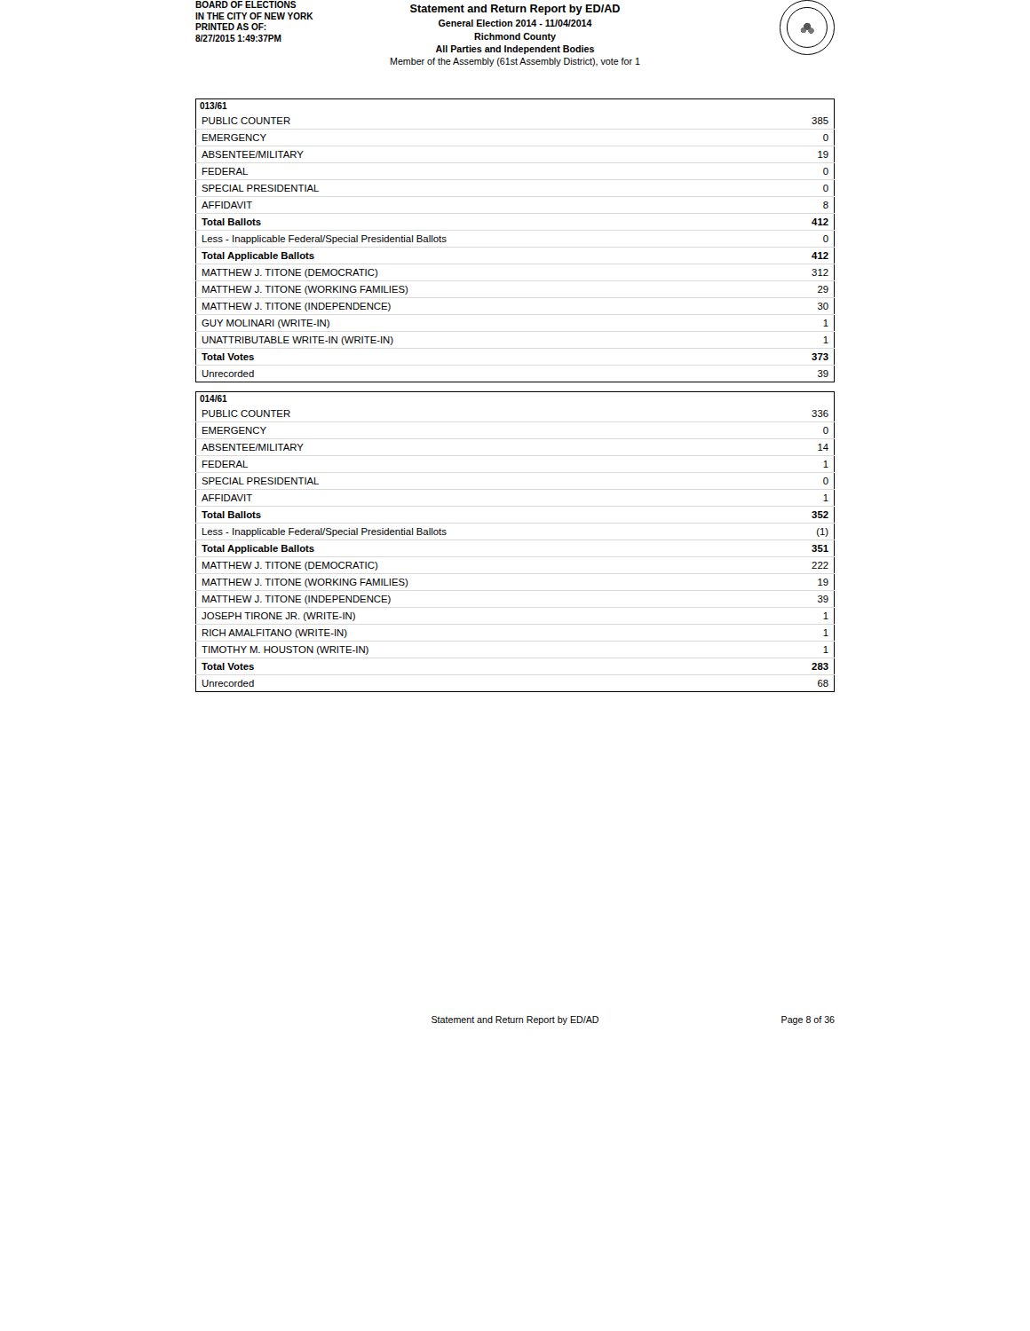BOARD OF ELECTIONS
IN THE CITY OF NEW YORK
PRINTED AS OF:
8/27/2015 1:49:37PM
Statement and Return Report by ED/AD
General Election 2014 - 11/04/2014
Richmond County
All Parties and Independent Bodies
Member of the Assembly (61st Assembly District), vote for 1
013/61
| PUBLIC COUNTER | 385 |
| EMERGENCY | 0 |
| ABSENTEE/MILITARY | 19 |
| FEDERAL | 0 |
| SPECIAL PRESIDENTIAL | 0 |
| AFFIDAVIT | 8 |
| Total Ballots | 412 |
| Less - Inapplicable Federal/Special Presidential Ballots | 0 |
| Total Applicable Ballots | 412 |
| MATTHEW J. TITONE (DEMOCRATIC) | 312 |
| MATTHEW J. TITONE (WORKING FAMILIES) | 29 |
| MATTHEW J. TITONE (INDEPENDENCE) | 30 |
| GUY MOLINARI (WRITE-IN) | 1 |
| UNATTRIBUTABLE WRITE-IN (WRITE-IN) | 1 |
| Total Votes | 373 |
| Unrecorded | 39 |
014/61
| PUBLIC COUNTER | 336 |
| EMERGENCY | 0 |
| ABSENTEE/MILITARY | 14 |
| FEDERAL | 1 |
| SPECIAL PRESIDENTIAL | 0 |
| AFFIDAVIT | 1 |
| Total Ballots | 352 |
| Less - Inapplicable Federal/Special Presidential Ballots | (1) |
| Total Applicable Ballots | 351 |
| MATTHEW J. TITONE (DEMOCRATIC) | 222 |
| MATTHEW J. TITONE (WORKING FAMILIES) | 19 |
| MATTHEW J. TITONE (INDEPENDENCE) | 39 |
| JOSEPH TIRONE JR. (WRITE-IN) | 1 |
| RICH AMALFITANO (WRITE-IN) | 1 |
| TIMOTHY M. HOUSTON (WRITE-IN) | 1 |
| Total Votes | 283 |
| Unrecorded | 68 |
Statement and Return Report by ED/AD
Page 8 of 36